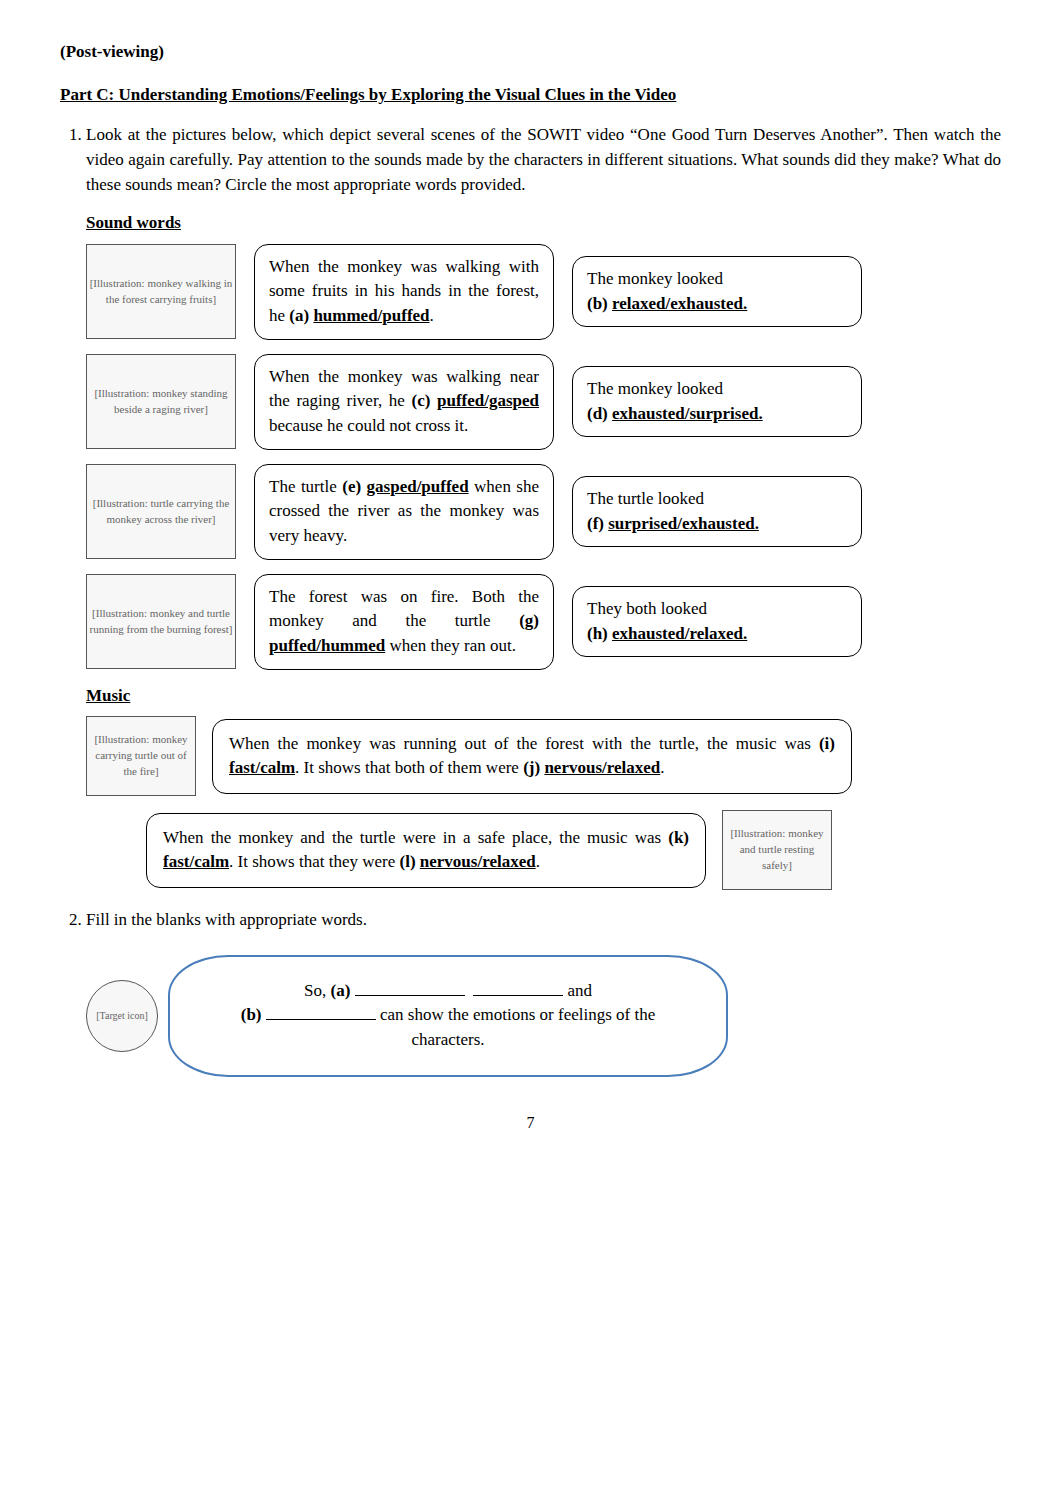(Post-viewing)
Part C: Understanding Emotions/Feelings by Exploring the Visual Clues in the Video
Look at the pictures below, which depict several scenes of the SOWIT video “One Good Turn Deserves Another”. Then watch the video again carefully. Pay attention to the sounds made by the characters in different situations. What sounds did they make? What do these sounds mean? Circle the most appropriate words provided.
Sound words
[Illustration: monkey walking in the forest carrying fruits]
When the monkey was walking with some fruits in his hands in the forest, he (a) hummed/puffed.
The monkey looked
(b) relaxed/exhausted.
[Illustration: monkey standing beside a raging river]
When the monkey was walking near the raging river, he (c) puffed/gasped because he could not cross it.
The monkey looked
(d) exhausted/surprised.
[Illustration: turtle carrying the monkey across the river]
The turtle (e) gasped/puffed when she crossed the river as the monkey was very heavy.
The turtle looked
(f) surprised/exhausted.
[Illustration: monkey and turtle running from the burning forest]
The forest was on fire. Both the monkey and the turtle (g) puffed/hummed when they ran out.
They both looked
(h) exhausted/relaxed.
Music
[Illustration: monkey carrying turtle out of the fire]
When the monkey was running out of the forest with the turtle, the music was (i) fast/calm. It shows that both of them were (j) nervous/relaxed.
When the monkey and the turtle were in a safe place, the music was (k) fast/calm. It shows that they were (l) nervous/relaxed.
[Illustration: monkey and turtle resting safely]
Fill in the blanks with appropriate words.
[Target icon]
So, (a) and
(b) can show the emotions or feelings of the characters.
7